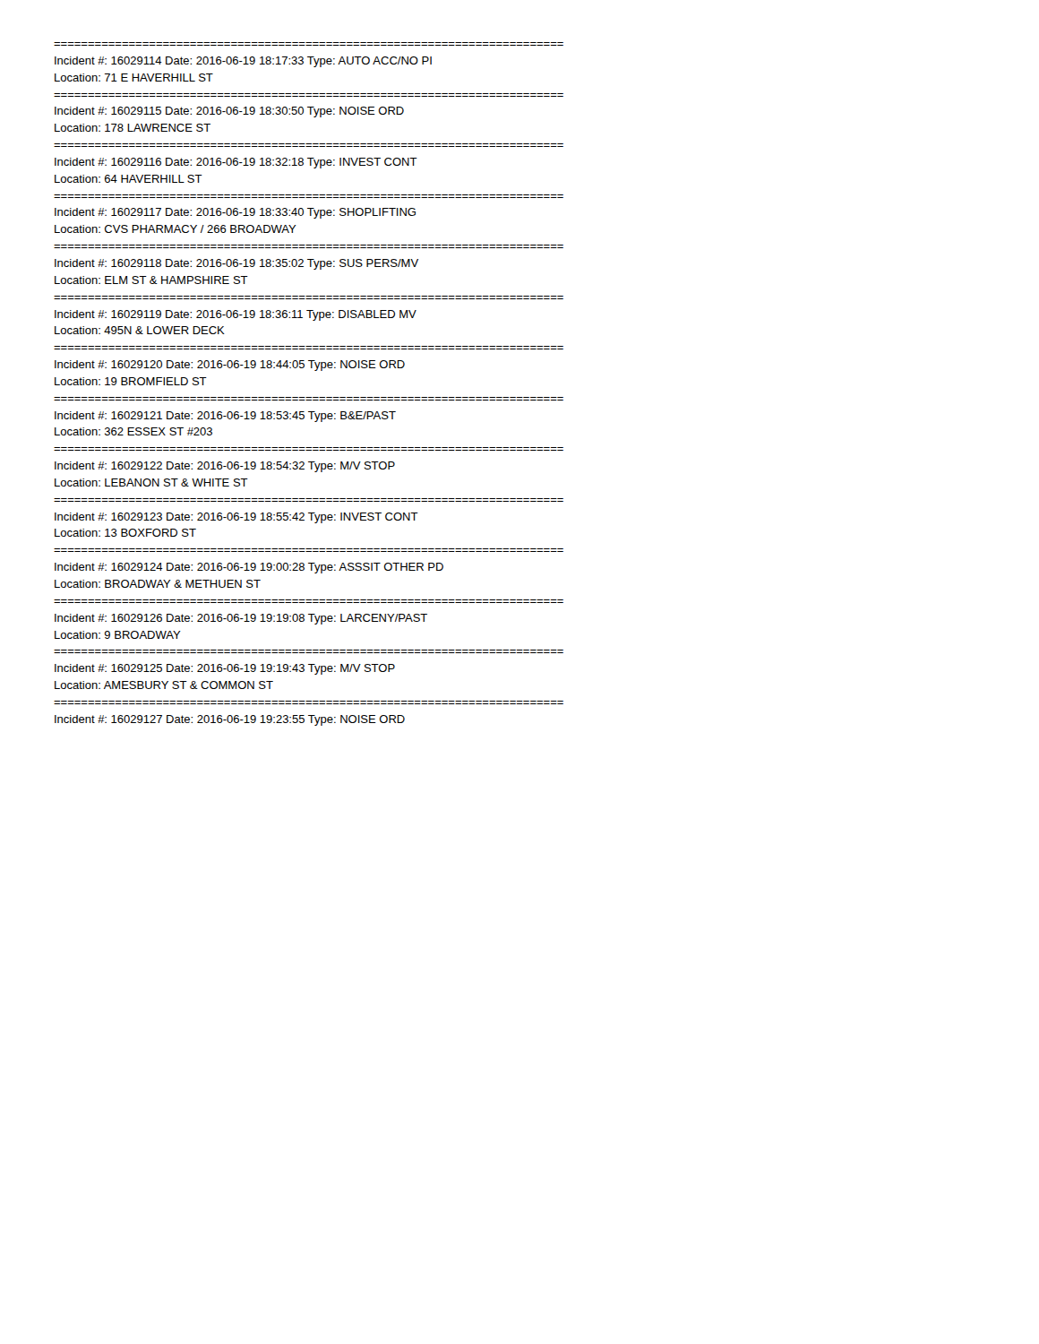===========================================================================
Incident #: 16029114 Date: 2016-06-19 18:17:33 Type: AUTO ACC/NO PI
Location: 71 E HAVERHILL ST
===========================================================================
Incident #: 16029115 Date: 2016-06-19 18:30:50 Type: NOISE ORD
Location: 178 LAWRENCE ST
===========================================================================
Incident #: 16029116 Date: 2016-06-19 18:32:18 Type: INVEST CONT
Location: 64 HAVERHILL ST
===========================================================================
Incident #: 16029117 Date: 2016-06-19 18:33:40 Type: SHOPLIFTING
Location: CVS PHARMACY / 266 BROADWAY
===========================================================================
Incident #: 16029118 Date: 2016-06-19 18:35:02 Type: SUS PERS/MV
Location: ELM ST & HAMPSHIRE ST
===========================================================================
Incident #: 16029119 Date: 2016-06-19 18:36:11 Type: DISABLED MV
Location: 495N & LOWER DECK
===========================================================================
Incident #: 16029120 Date: 2016-06-19 18:44:05 Type: NOISE ORD
Location: 19 BROMFIELD ST
===========================================================================
Incident #: 16029121 Date: 2016-06-19 18:53:45 Type: B&E/PAST
Location: 362 ESSEX ST #203
===========================================================================
Incident #: 16029122 Date: 2016-06-19 18:54:32 Type: M/V STOP
Location: LEBANON ST & WHITE ST
===========================================================================
Incident #: 16029123 Date: 2016-06-19 18:55:42 Type: INVEST CONT
Location: 13 BOXFORD ST
===========================================================================
Incident #: 16029124 Date: 2016-06-19 19:00:28 Type: ASSSIT OTHER PD
Location: BROADWAY & METHUEN ST
===========================================================================
Incident #: 16029126 Date: 2016-06-19 19:19:08 Type: LARCENY/PAST
Location: 9 BROADWAY
===========================================================================
Incident #: 16029125 Date: 2016-06-19 19:19:43 Type: M/V STOP
Location: AMESBURY ST & COMMON ST
===========================================================================
Incident #: 16029127 Date: 2016-06-19 19:23:55 Type: NOISE ORD